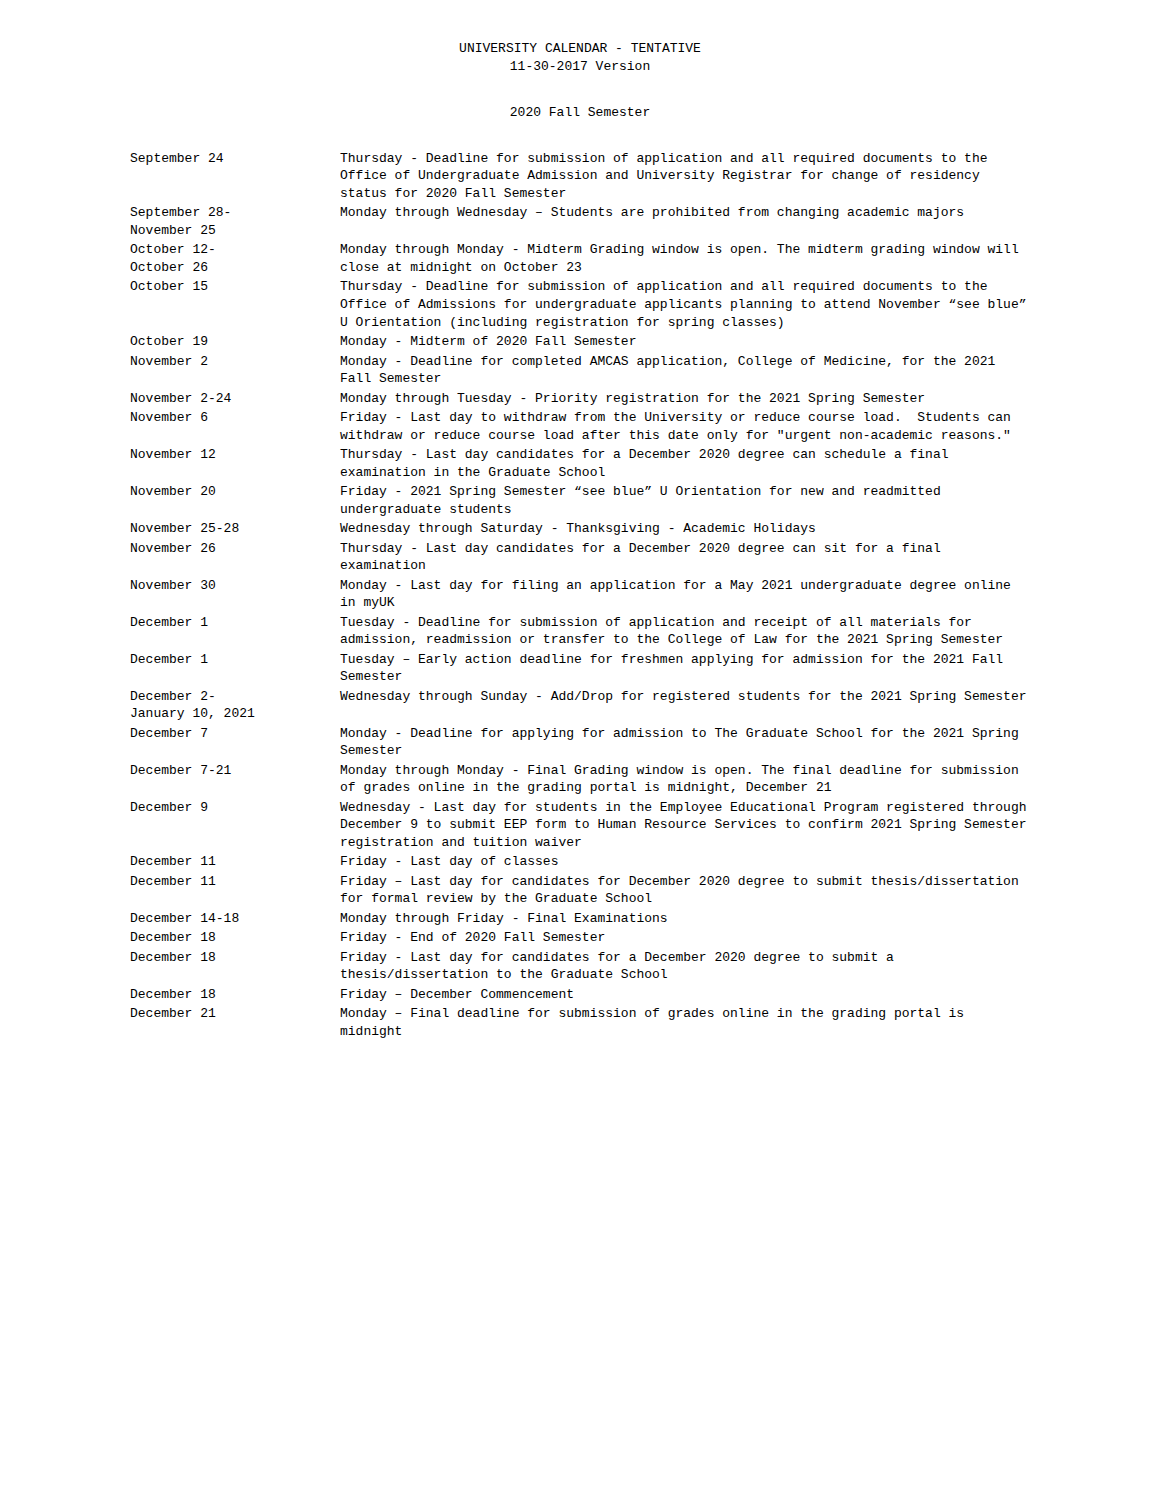UNIVERSITY CALENDAR - TENTATIVE
11-30-2017 Version
2020 Fall Semester
| September 24 | Thursday - Deadline for submission of application and all required documents to the Office of Undergraduate Admission and University Registrar for change of residency status for 2020 Fall Semester |
| September 28- November 25 | Monday through Wednesday – Students are prohibited from changing academic majors |
| October 12- October 26 | Monday through Monday - Midterm Grading window is open. The midterm grading window will close at midnight on October 23 |
| October 15 | Thursday - Deadline for submission of application and all required documents to the Office of Admissions for undergraduate applicants planning to attend November “see blue” U Orientation (including registration for spring classes) |
| October 19 | Monday - Midterm of 2020 Fall Semester |
| November 2 | Monday - Deadline for completed AMCAS application, College of Medicine, for the 2021 Fall Semester |
| November 2-24 | Monday through Tuesday - Priority registration for the 2021 Spring Semester |
| November 6 | Friday - Last day to withdraw from the University or reduce course load. Students can withdraw or reduce course load after this date only for "urgent non-academic reasons." |
| November 12 | Thursday - Last day candidates for a December 2020 degree can schedule a final examination in the Graduate School |
| November 20 | Friday - 2021 Spring Semester “see blue” U Orientation for new and readmitted undergraduate students |
| November 25-28 | Wednesday through Saturday - Thanksgiving - Academic Holidays |
| November 26 | Thursday - Last day candidates for a December 2020 degree can sit for a final examination |
| November 30 | Monday - Last day for filing an application for a May 2021 undergraduate degree online in myUK |
| December 1 | Tuesday - Deadline for submission of application and receipt of all materials for admission, readmission or transfer to the College of Law for the 2021 Spring Semester |
| December 1 | Tuesday – Early action deadline for freshmen applying for admission for the 2021 Fall Semester |
| December 2- January 10, 2021 | Wednesday through Sunday - Add/Drop for registered students for the 2021 Spring Semester |
| December 7 | Monday - Deadline for applying for admission to The Graduate School for the 2021 Spring Semester |
| December 7-21 | Monday through Monday - Final Grading window is open. The final deadline for submission of grades online in the grading portal is midnight, December 21 |
| December 9 | Wednesday - Last day for students in the Employee Educational Program registered through December 9 to submit EEP form to Human Resource Services to confirm 2021 Spring Semester registration and tuition waiver |
| December 11 | Friday - Last day of classes |
| December 11 | Friday – Last day for candidates for December 2020 degree to submit thesis/dissertation for formal review by the Graduate School |
| December 14-18 | Monday through Friday - Final Examinations |
| December 18 | Friday - End of 2020 Fall Semester |
| December 18 | Friday - Last day for candidates for a December 2020 degree to submit a thesis/dissertation to the Graduate School |
| December 18 | Friday – December Commencement |
| December 21 | Monday – Final deadline for submission of grades online in the grading portal is midnight |